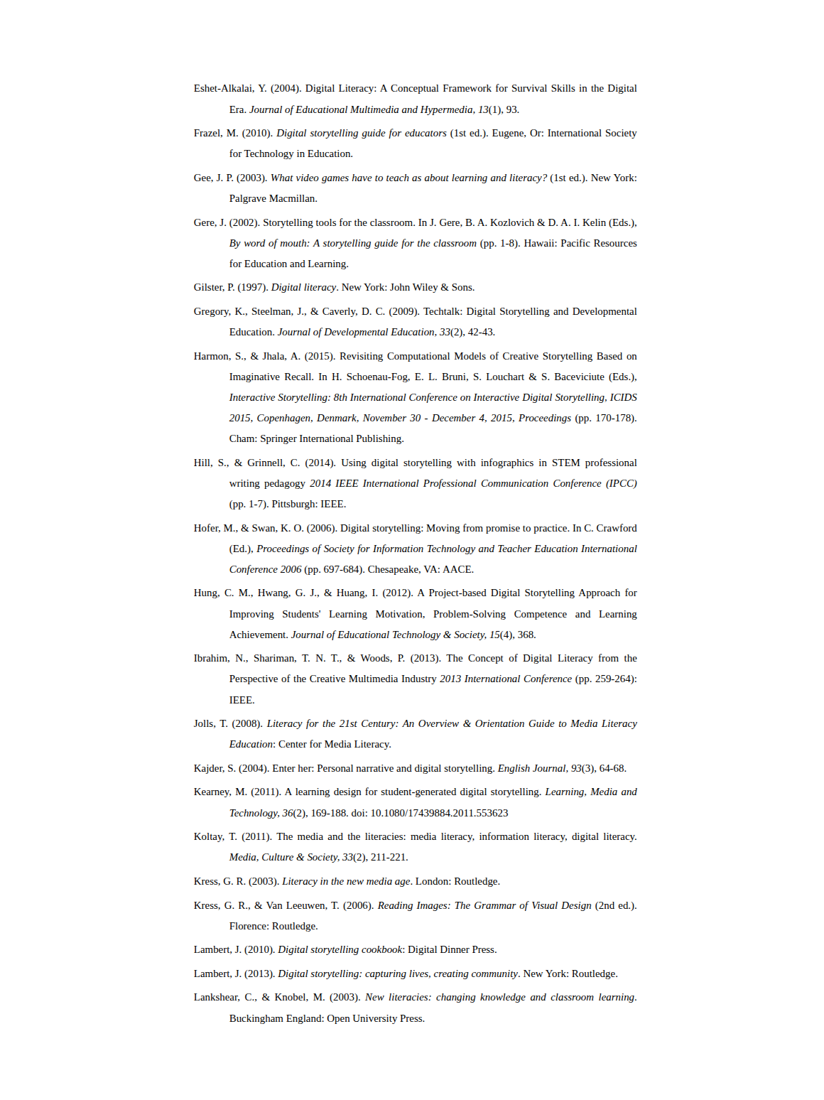Eshet-Alkalai, Y. (2004). Digital Literacy: A Conceptual Framework for Survival Skills in the Digital Era. Journal of Educational Multimedia and Hypermedia, 13(1), 93.
Frazel, M. (2010). Digital storytelling guide for educators (1st ed.). Eugene, Or: International Society for Technology in Education.
Gee, J. P. (2003). What video games have to teach as about learning and literacy? (1st ed.). New York: Palgrave Macmillan.
Gere, J. (2002). Storytelling tools for the classroom. In J. Gere, B. A. Kozlovich & D. A. I. Kelin (Eds.), By word of mouth: A storytelling guide for the classroom (pp. 1-8). Hawaii: Pacific Resources for Education and Learning.
Gilster, P. (1997). Digital literacy. New York: John Wiley & Sons.
Gregory, K., Steelman, J., & Caverly, D. C. (2009). Techtalk: Digital Storytelling and Developmental Education. Journal of Developmental Education, 33(2), 42-43.
Harmon, S., & Jhala, A. (2015). Revisiting Computational Models of Creative Storytelling Based on Imaginative Recall. In H. Schoenau-Fog, E. L. Bruni, S. Louchart & S. Baceviciute (Eds.), Interactive Storytelling: 8th International Conference on Interactive Digital Storytelling, ICIDS 2015, Copenhagen, Denmark, November 30 - December 4, 2015, Proceedings (pp. 170-178). Cham: Springer International Publishing.
Hill, S., & Grinnell, C. (2014). Using digital storytelling with infographics in STEM professional writing pedagogy 2014 IEEE International Professional Communication Conference (IPCC) (pp. 1-7). Pittsburgh: IEEE.
Hofer, M., & Swan, K. O. (2006). Digital storytelling: Moving from promise to practice. In C. Crawford (Ed.), Proceedings of Society for Information Technology and Teacher Education International Conference 2006 (pp. 697-684). Chesapeake, VA: AACE.
Hung, C. M., Hwang, G. J., & Huang, I. (2012). A Project-based Digital Storytelling Approach for Improving Students' Learning Motivation, Problem-Solving Competence and Learning Achievement. Journal of Educational Technology & Society, 15(4), 368.
Ibrahim, N., Shariman, T. N. T., & Woods, P. (2013). The Concept of Digital Literacy from the Perspective of the Creative Multimedia Industry 2013 International Conference (pp. 259-264): IEEE.
Jolls, T. (2008). Literacy for the 21st Century: An Overview & Orientation Guide to Media Literacy Education: Center for Media Literacy.
Kajder, S. (2004). Enter her: Personal narrative and digital storytelling. English Journal, 93(3), 64-68.
Kearney, M. (2011). A learning design for student‐generated digital storytelling. Learning, Media and Technology, 36(2), 169-188. doi: 10.1080/17439884.2011.553623
Koltay, T. (2011). The media and the literacies: media literacy, information literacy, digital literacy. Media, Culture & Society, 33(2), 211-221.
Kress, G. R. (2003). Literacy in the new media age. London: Routledge.
Kress, G. R., & Van Leeuwen, T. (2006). Reading Images: The Grammar of Visual Design (2nd ed.). Florence: Routledge.
Lambert, J. (2010). Digital storytelling cookbook: Digital Dinner Press.
Lambert, J. (2013). Digital storytelling: capturing lives, creating community. New York: Routledge.
Lankshear, C., & Knobel, M. (2003). New literacies: changing knowledge and classroom learning. Buckingham England: Open University Press.